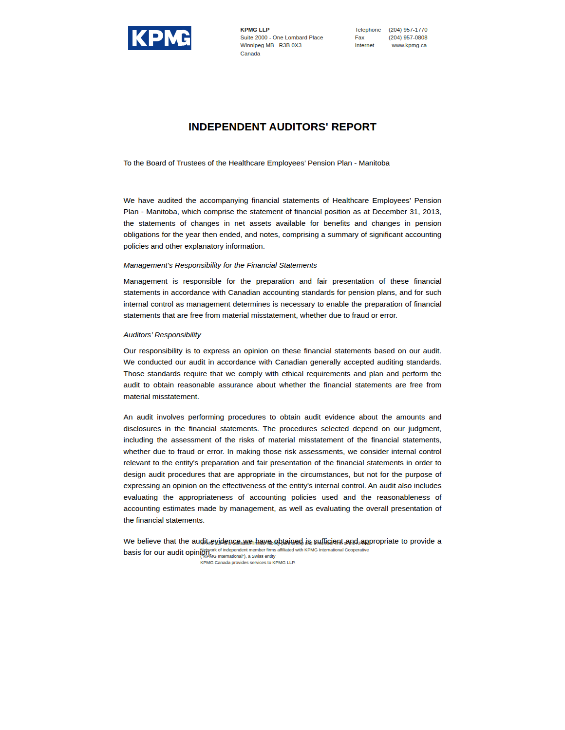KPMG LLP
Suite 2000 - One Lombard Place
Winnipeg MB R3B 0X3
Canada
Telephone
Fax
Internet
(204) 957-1770
(204) 957-0808
www.kpmg.ca
INDEPENDENT AUDITORS' REPORT
To the Board of Trustees of the Healthcare Employees’ Pension Plan - Manitoba
We have audited the accompanying financial statements of Healthcare Employees’ Pension Plan - Manitoba, which comprise the statement of financial position as at December 31, 2013, the statements of changes in net assets available for benefits and changes in pension obligations for the year then ended, and notes, comprising a summary of significant accounting policies and other explanatory information.
Management's Responsibility for the Financial Statements
Management is responsible for the preparation and fair presentation of these financial statements in accordance with Canadian accounting standards for pension plans, and for such internal control as management determines is necessary to enable the preparation of financial statements that are free from material misstatement, whether due to fraud or error.
Auditors’ Responsibility
Our responsibility is to express an opinion on these financial statements based on our audit. We conducted our audit in accordance with Canadian generally accepted auditing standards. Those standards require that we comply with ethical requirements and plan and perform the audit to obtain reasonable assurance about whether the financial statements are free from material misstatement.
An audit involves performing procedures to obtain audit evidence about the amounts and disclosures in the financial statements. The procedures selected depend on our judgment, including the assessment of the risks of material misstatement of the financial statements, whether due to fraud or error. In making those risk assessments, we consider internal control relevant to the entity's preparation and fair presentation of the financial statements in order to design audit procedures that are appropriate in the circumstances, but not for the purpose of expressing an opinion on the effectiveness of the entity's internal control. An audit also includes evaluating the appropriateness of accounting policies used and the reasonableness of accounting estimates made by management, as well as evaluating the overall presentation of the financial statements.
We believe that the audit evidence we have obtained is sufficient and appropriate to provide a basis for our audit opinion.
KPMG LLP is a Canadian limited liability partnership and a member firm of the KPMG
Network of independent member firms affiliated with KPMG International Cooperative
("KPMG International"), a Swiss entity
KPMG Canada provides services to KPMG LLP.